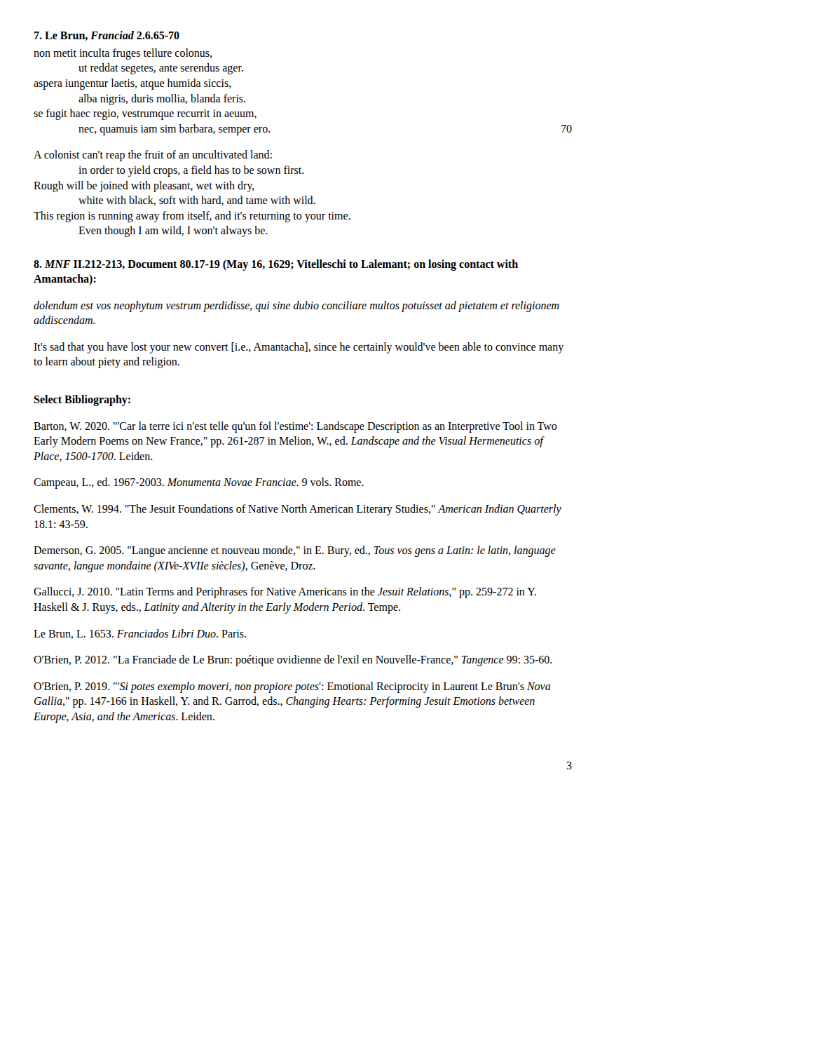7. Le Brun, Franciad 2.6.65-70
non metit inculta fruges tellure colonus,
ut reddat segetes, ante serendus ager.
aspera iungentur laetis, atque humida siccis,
alba nigris, duris mollia, blanda feris.
se fugit haec regio, vestrumque recurrit in aeuum,
nec, quamuis iam sim barbara, semper ero. 70
A colonist can't reap the fruit of an uncultivated land:
in order to yield crops, a field has to be sown first.
Rough will be joined with pleasant, wet with dry,
white with black, soft with hard, and tame with wild.
This region is running away from itself, and it's returning to your time.
Even though I am wild, I won't always be.
8. MNF II.212-213, Document 80.17-19 (May 16, 1629; Vitelleschi to Lalemant; on losing contact with Amantacha):
dolendum est vos neophytum vestrum perdidisse, qui sine dubio conciliare multos potuisset ad pietatem et religionem addiscendam.
It's sad that you have lost your new convert [i.e., Amantacha], since he certainly would've been able to convince many to learn about piety and religion.
Select Bibliography:
Barton, W. 2020. "'Car la terre ici n'est telle qu'un fol l'estime': Landscape Description as an Interpretive Tool in Two Early Modern Poems on New France," pp. 261-287 in Melion, W., ed. Landscape and the Visual Hermeneutics of Place, 1500-1700. Leiden.
Campeau, L., ed. 1967-2003. Monumenta Novae Franciae. 9 vols. Rome.
Clements, W. 1994. "The Jesuit Foundations of Native North American Literary Studies," American Indian Quarterly 18.1: 43-59.
Demerson, G. 2005. "Langue ancienne et nouveau monde," in E. Bury, ed., Tous vos gens a Latin: le latin, language savante, langue mondaine (XIVe-XVIIe siècles), Genève, Droz.
Gallucci, J. 2010. "Latin Terms and Periphrases for Native Americans in the Jesuit Relations," pp. 259-272 in Y. Haskell & J. Ruys, eds., Latinity and Alterity in the Early Modern Period. Tempe.
Le Brun, L. 1653. Franciados Libri Duo. Paris.
O'Brien, P. 2012. "La Franciade de Le Brun: poétique ovidienne de l'exil en Nouvelle-France," Tangence 99: 35-60.
O'Brien, P. 2019. "'Si potes exemplo moveri, non propiore potes': Emotional Reciprocity in Laurent Le Brun's Nova Gallia," pp. 147-166 in Haskell, Y. and R. Garrod, eds., Changing Hearts: Performing Jesuit Emotions between Europe, Asia, and the Americas. Leiden.
3